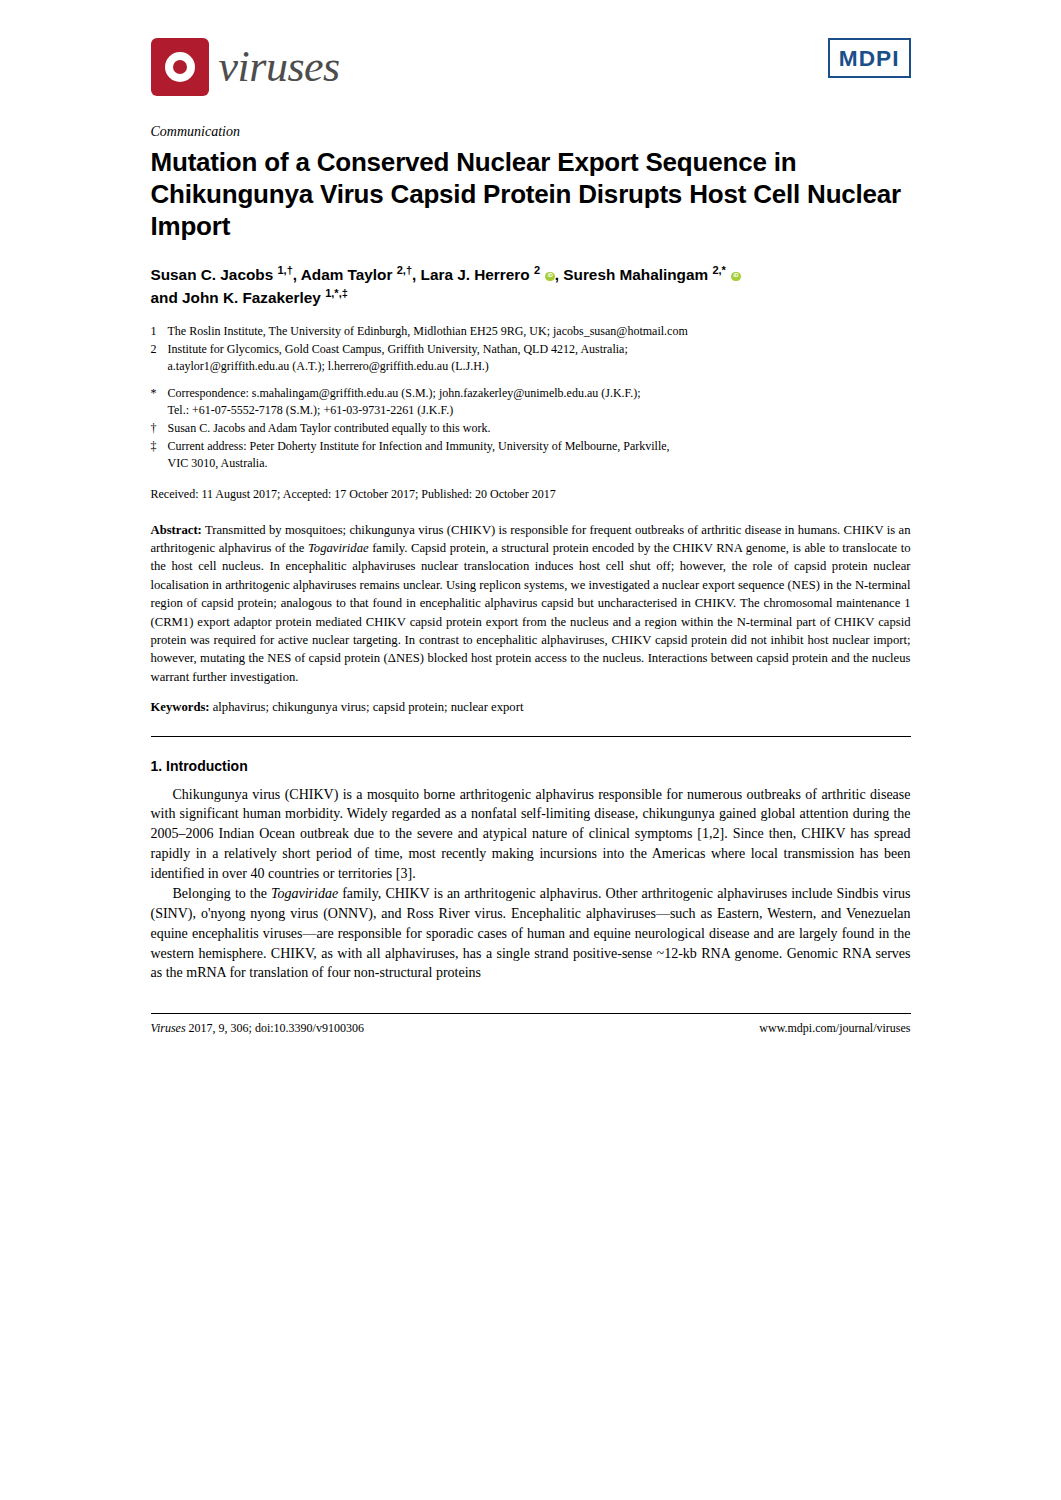viruses
MDPI
Communication
Mutation of a Conserved Nuclear Export Sequence in Chikungunya Virus Capsid Protein Disrupts Host Cell Nuclear Import
Susan C. Jacobs 1,†, Adam Taylor 2,†, Lara J. Herrero 2 , Suresh Mahalingam 2,*
and John K. Fazakerley 1,*,‡
1 The Roslin Institute, The University of Edinburgh, Midlothian EH25 9RG, UK; jacobs_susan@hotmail.com
2 Institute for Glycomics, Gold Coast Campus, Griffith University, Nathan, QLD 4212, Australia;
a.taylor1@griffith.edu.au (A.T.); l.herrero@griffith.edu.au (L.J.H.)
*Correspondence: s.mahalingam@griffith.edu.au (S.M.); john.fazakerley@unimelb.edu.au (J.K.F.);
Tel.: +61-07-5552-7178 (S.M.); +61-03-9731-2261 (J.K.F.)
†Susan C. Jacobs and Adam Taylor contributed equally to this work.
‡Current address: Peter Doherty Institute for Infection and Immunity, University of Melbourne, Parkville,
VIC 3010, Australia.
Received: 11 August 2017; Accepted: 17 October 2017; Published: 20 October 2017
Abstract: Transmitted by mosquitoes; chikungunya virus (CHIKV) is responsible for frequent outbreaks of arthritic disease in humans. CHIKV is an arthritogenic alphavirus of the Togaviridae family. Capsid protein, a structural protein encoded by the CHIKV RNA genome, is able to translocate to the host cell nucleus. In encephalitic alphaviruses nuclear translocation induces host cell shut off; however, the role of capsid protein nuclear localisation in arthritogenic alphaviruses remains unclear. Using replicon systems, we investigated a nuclear export sequence (NES) in the N-terminal region of capsid protein; analogous to that found in encephalitic alphavirus capsid but uncharacterised in CHIKV. The chromosomal maintenance 1 (CRM1) export adaptor protein mediated CHIKV capsid protein export from the nucleus and a region within the N-terminal part of CHIKV capsid protein was required for active nuclear targeting. In contrast to encephalitic alphaviruses, CHIKV capsid protein did not inhibit host nuclear import; however, mutating the NES of capsid protein (ΔNES) blocked host protein access to the nucleus. Interactions between capsid protein and the nucleus warrant further investigation.
Keywords: alphavirus; chikungunya virus; capsid protein; nuclear export
1. Introduction
Chikungunya virus (CHIKV) is a mosquito borne arthritogenic alphavirus responsible for numerous outbreaks of arthritic disease with significant human morbidity. Widely regarded as a nonfatal self-limiting disease, chikungunya gained global attention during the 2005–2006 Indian Ocean outbreak due to the severe and atypical nature of clinical symptoms [1,2]. Since then, CHIKV has spread rapidly in a relatively short period of time, most recently making incursions into the Americas where local transmission has been identified in over 40 countries or territories [3].
Belonging to the Togaviridae family, CHIKV is an arthritogenic alphavirus. Other arthritogenic alphaviruses include Sindbis virus (SINV), o'nyong nyong virus (ONNV), and Ross River virus. Encephalitic alphaviruses—such as Eastern, Western, and Venezuelan equine encephalitis viruses—are responsible for sporadic cases of human and equine neurological disease and are largely found in the western hemisphere. CHIKV, as with all alphaviruses, has a single strand positive-sense ~12-kb RNA genome. Genomic RNA serves as the mRNA for translation of four non-structural proteins
Viruses 2017, 9, 306; doi:10.3390/v9100306
www.mdpi.com/journal/viruses